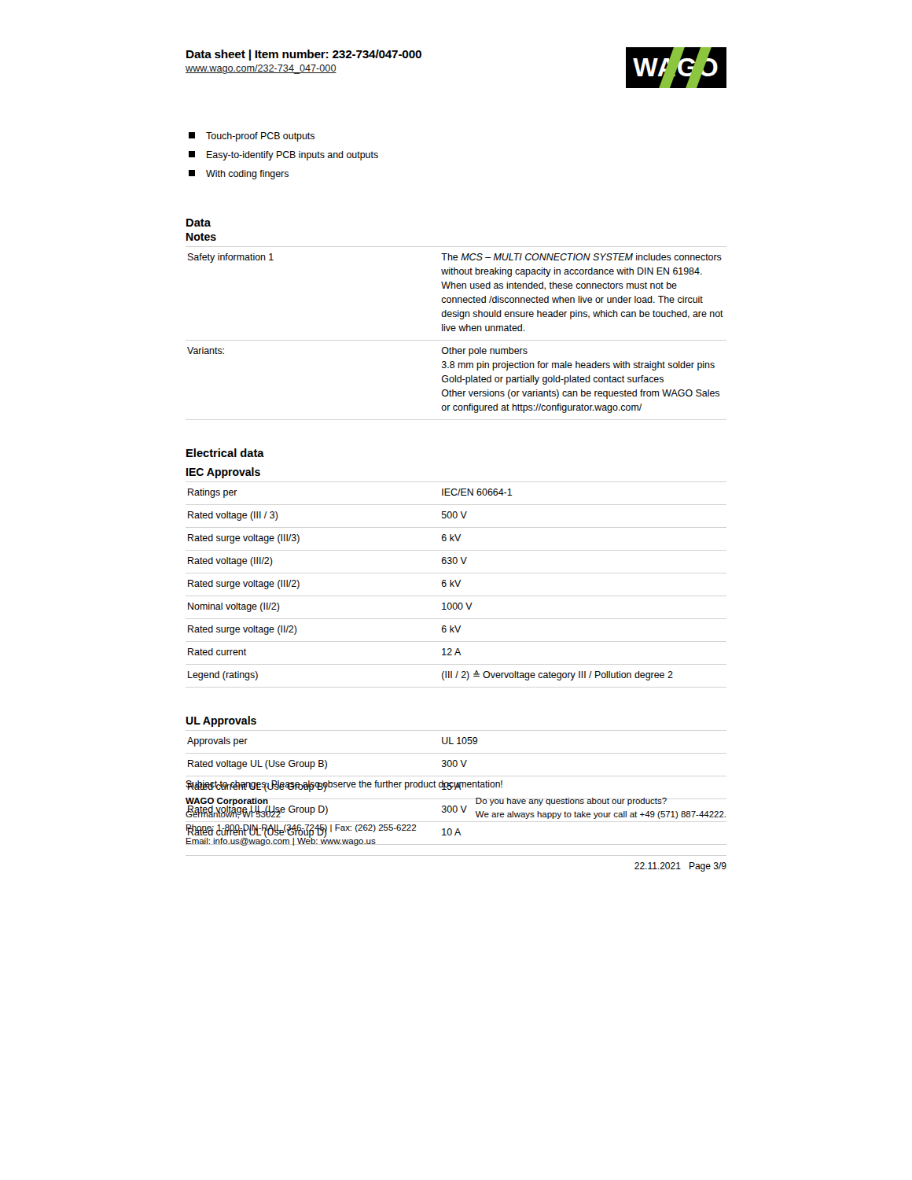Data sheet | Item number: 232-734/047-000
www.wago.com/232-734_047-000
WAGO
Touch-proof PCB outputs
Easy-to-identify PCB inputs and outputs
With coding fingers
Data
Notes
| Safety information 1 | The MCS – MULTI CONNECTION SYSTEM includes connectors without breaking capacity in accordance with DIN EN 61984. When used as intended, these connectors must not be connected /disconnected when live or under load. The circuit design should ensure header pins, which can be touched, are not live when unmated. |
| Variants: | Other pole numbers 3.8 mm pin projection for male headers with straight solder pins Gold-plated or partially gold-plated contact surfaces Other versions (or variants) can be requested from WAGO Sales or configured at https://configurator.wago.com/ |
Electrical data
IEC Approvals
| Ratings per | IEC/EN 60664-1 |
| Rated voltage (III / 3) | 500 V |
| Rated surge voltage (III/3) | 6 kV |
| Rated voltage (III/2) | 630 V |
| Rated surge voltage (III/2) | 6 kV |
| Nominal voltage (II/2) | 1000 V |
| Rated surge voltage (II/2) | 6 kV |
| Rated current | 12 A |
| Legend (ratings) | (III / 2) ≙ Overvoltage category III / Pollution degree 2 |
UL Approvals
| Approvals per | UL 1059 |
| Rated voltage UL (Use Group B) | 300 V |
| Rated current UL (Use Group B) | 15 A |
| Rated voltage UL (Use Group D) | 300 V |
| Rated current UL (Use Group D) | 10 A |
Subject to changes. Please also observe the further product documentation!
WAGO Corporation
Germantown, WI 53022
Phone: 1-800-DIN-RAIL (346-7245) | Fax: (262) 255-6222
Email: info.us@wago.com | Web: www.wago.us
Do you have any questions about our products?
We are always happy to take your call at +49 (571) 887-44222.
22.11.2021 Page 3/9